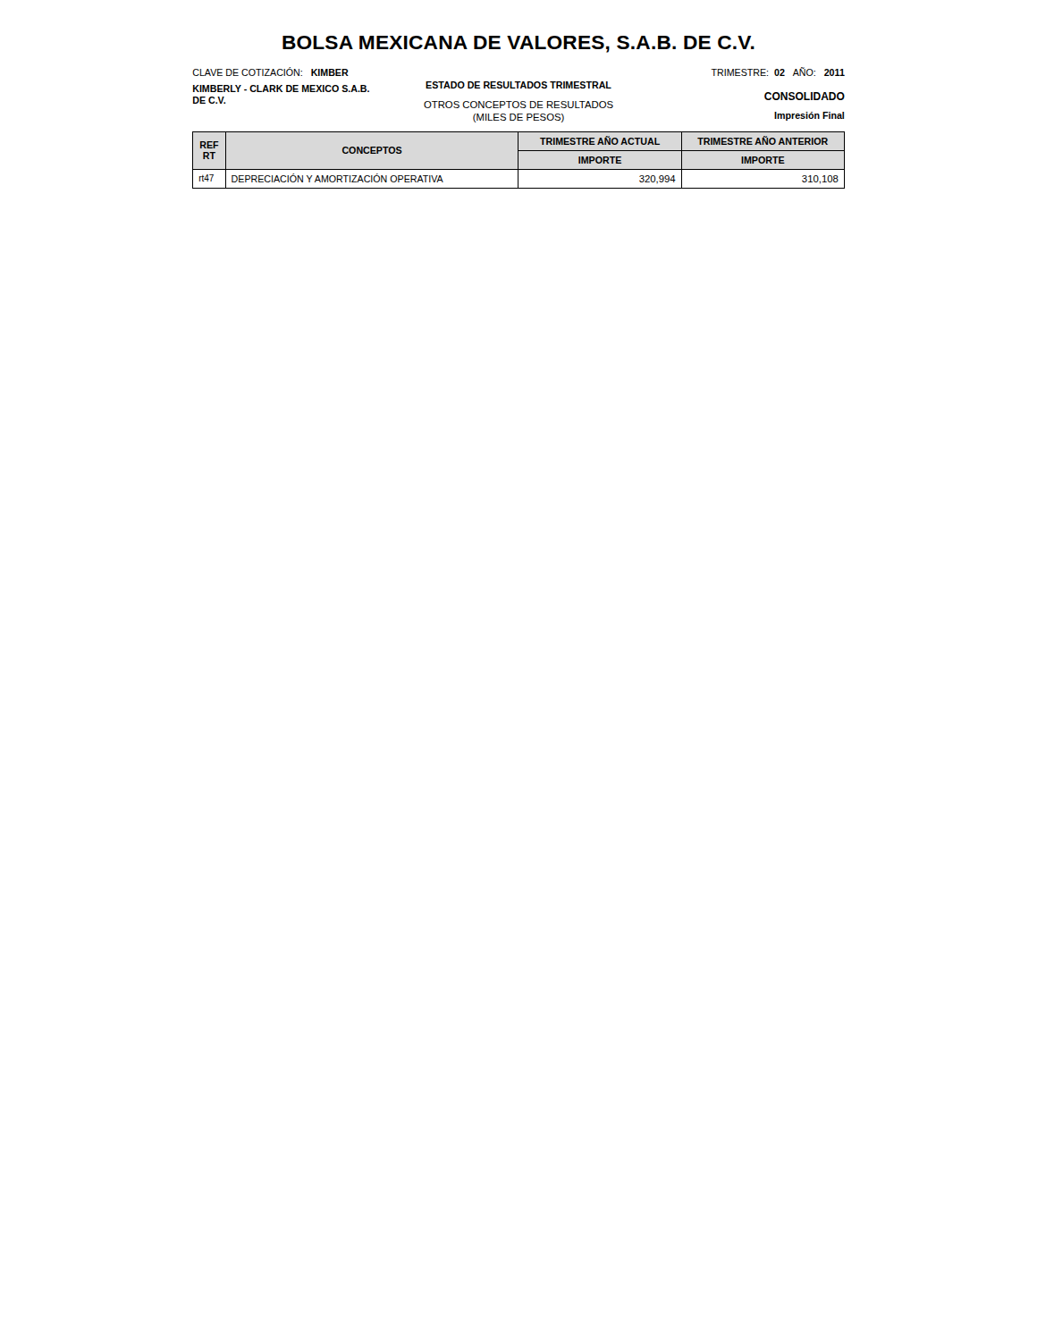BOLSA MEXICANA DE VALORES, S.A.B. DE C.V.
| CLAVE DE COTIZACIÓN: KIMBER KIMBERLY - CLARK DE MEXICO S.A.B. DE C.V. | ESTADO DE RESULTADOS TRIMESTRAL OTROS CONCEPTOS DE RESULTADOS (MILES DE PESOS) | TRIMESTRE: 02 AÑO: 2011 CONSOLIDADO Impresión Final |
| REF RT | CONCEPTOS | TRIMESTRE AÑO ACTUAL | TRIMESTRE AÑO ANTERIOR |
| --- | --- | --- | --- |
| IMPORTE | IMPORTE |
| rt47 | DEPRECIACIÓN Y AMORTIZACIÓN OPERATIVA | 320,994 | 310,108 |